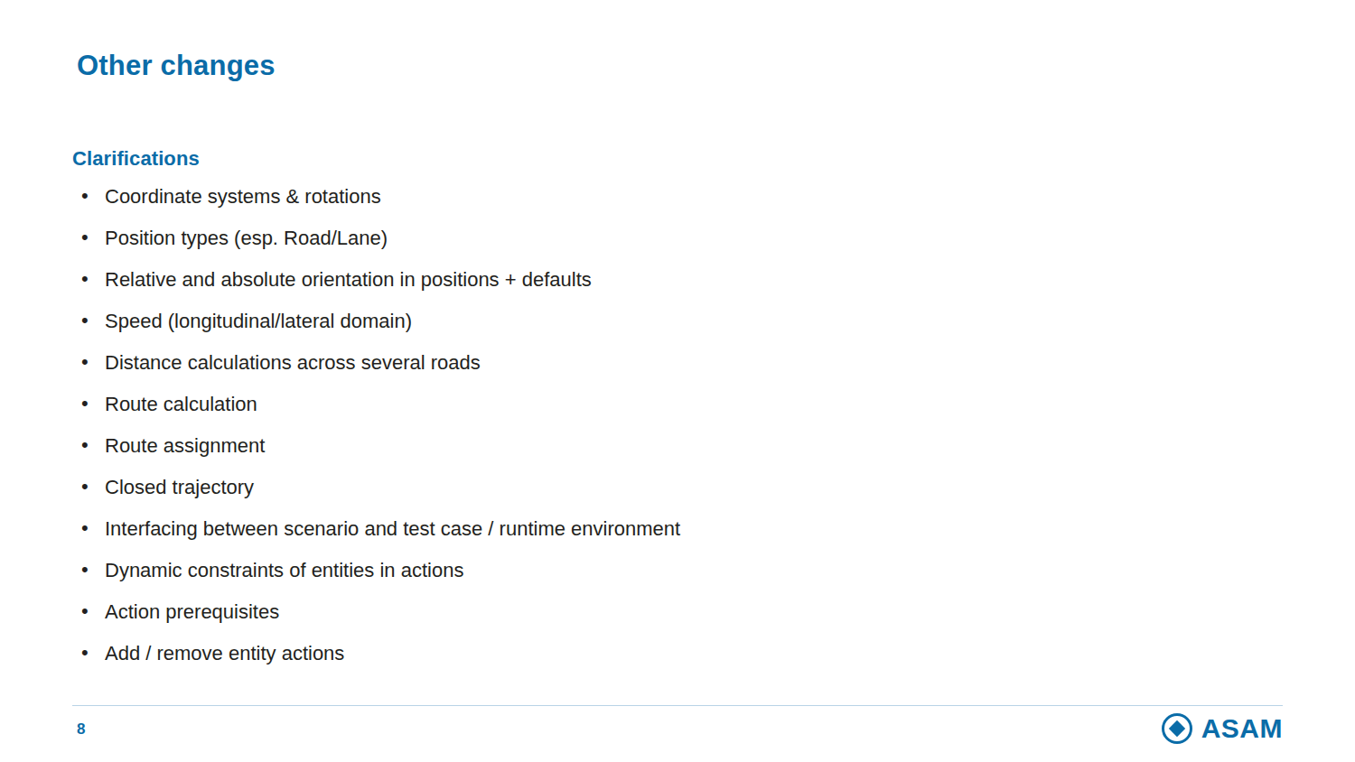Other changes
Clarifications
Coordinate systems & rotations
Position types (esp. Road/Lane)
Relative and absolute orientation in positions + defaults
Speed (longitudinal/lateral domain)
Distance calculations across several roads
Route calculation
Route assignment
Closed trajectory
Interfacing between scenario and test case / runtime environment
Dynamic constraints of entities in actions
Action prerequisites
Add / remove entity actions
8
ASAM